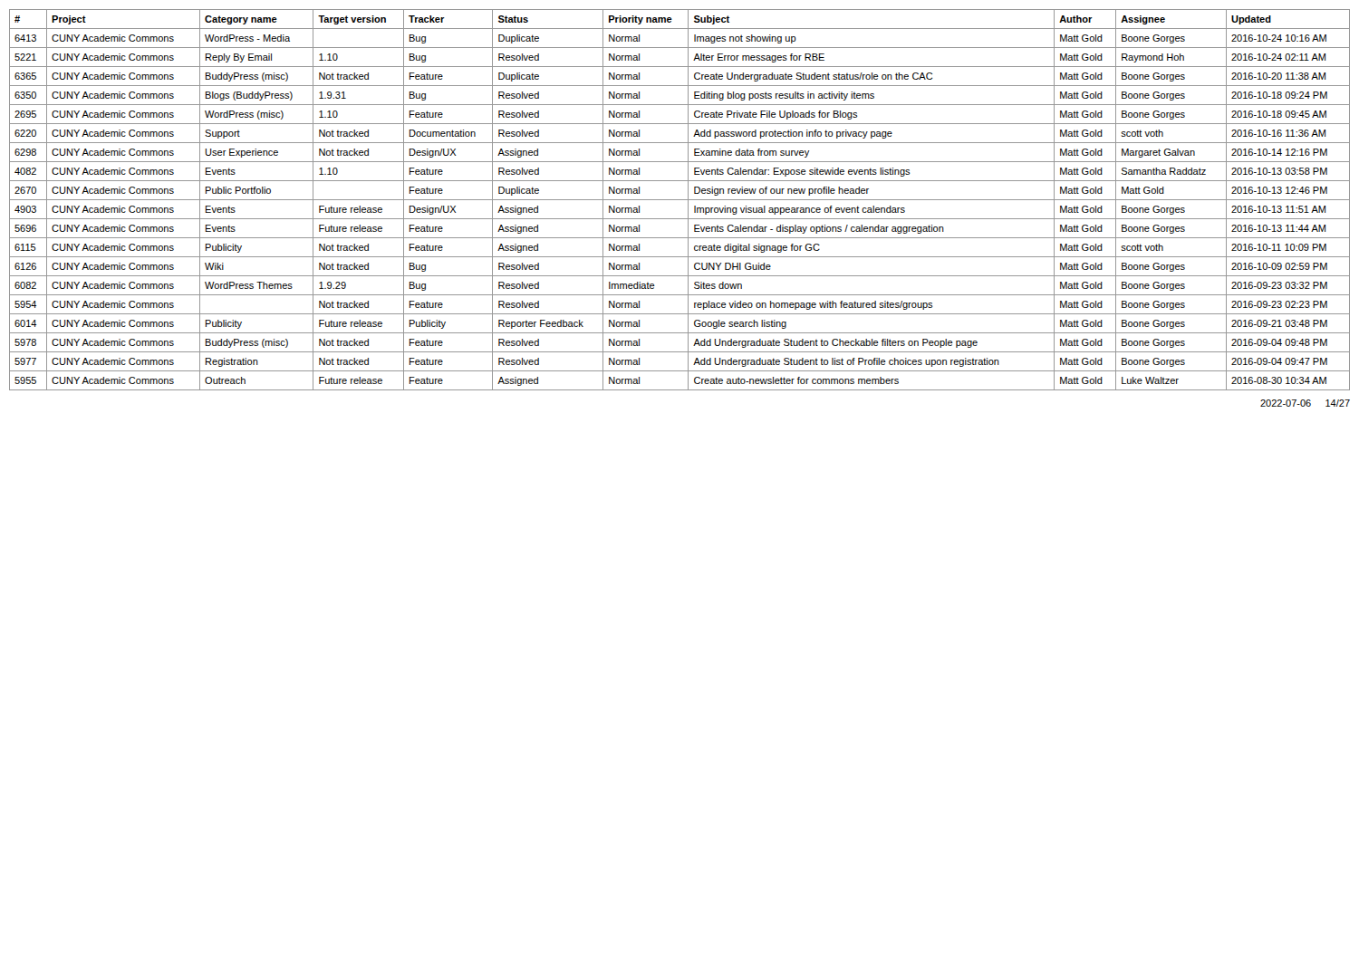Redmine-style issue listing
| # | Project | Category name | Target version | Tracker | Status | Priority name | Subject | Author | Assignee | Updated |
| --- | --- | --- | --- | --- | --- | --- | --- | --- | --- | --- |
| 6413 | CUNY Academic Commons | WordPress - Media | | Bug | Duplicate | Normal | Images not showing up | Matt Gold | Boone Gorges | 2016-10-24 10:16 AM |
| 5221 | CUNY Academic Commons | Reply By Email | 1.10 | Bug | Resolved | Normal | Alter Error messages for RBE | Matt Gold | Raymond Hoh | 2016-10-24 02:11 AM |
| 6365 | CUNY Academic Commons | BuddyPress (misc) | Not tracked | Feature | Duplicate | Normal | Create Undergraduate Student status/role on the CAC | Matt Gold | Boone Gorges | 2016-10-20 11:38 AM |
| 6350 | CUNY Academic Commons | Blogs (BuddyPress) | 1.9.31 | Bug | Resolved | Normal | Editing blog posts results in activity items | Matt Gold | Boone Gorges | 2016-10-18 09:24 PM |
| 2695 | CUNY Academic Commons | WordPress (misc) | 1.10 | Feature | Resolved | Normal | Create Private File Uploads for Blogs | Matt Gold | Boone Gorges | 2016-10-18 09:45 AM |
| 6220 | CUNY Academic Commons | Support | Not tracked | Documentation | Resolved | Normal | Add password protection info to privacy page | Matt Gold | scott voth | 2016-10-16 11:36 AM |
| 6298 | CUNY Academic Commons | User Experience | Not tracked | Design/UX | Assigned | Normal | Examine data from survey | Matt Gold | Margaret Galvan | 2016-10-14 12:16 PM |
| 4082 | CUNY Academic Commons | Events | 1.10 | Feature | Resolved | Normal | Events Calendar: Expose sitewide events listings | Matt Gold | Samantha Raddatz | 2016-10-13 03:58 PM |
| 2670 | CUNY Academic Commons | Public Portfolio | | Feature | Duplicate | Normal | Design review of our new profile header | Matt Gold | Matt Gold | 2016-10-13 12:46 PM |
| 4903 | CUNY Academic Commons | Events | Future release | Design/UX | Assigned | Normal | Improving visual appearance of event calendars | Matt Gold | Boone Gorges | 2016-10-13 11:51 AM |
| 5696 | CUNY Academic Commons | Events | Future release | Feature | Assigned | Normal | Events Calendar - display options / calendar aggregation | Matt Gold | Boone Gorges | 2016-10-13 11:44 AM |
| 6115 | CUNY Academic Commons | Publicity | Not tracked | Feature | Assigned | Normal | create digital signage for GC | Matt Gold | scott voth | 2016-10-11 10:09 PM |
| 6126 | CUNY Academic Commons | Wiki | Not tracked | Bug | Resolved | Normal | CUNY DHI Guide | Matt Gold | Boone Gorges | 2016-10-09 02:59 PM |
| 6082 | CUNY Academic Commons | WordPress Themes | 1.9.29 | Bug | Resolved | Immediate | Sites down | Matt Gold | Boone Gorges | 2016-09-23 03:32 PM |
| 5954 | CUNY Academic Commons | | Not tracked | Feature | Resolved | Normal | replace video on homepage with featured sites/groups | Matt Gold | Boone Gorges | 2016-09-23 02:23 PM |
| 6014 | CUNY Academic Commons | Publicity | Future release | Publicity | Reporter Feedback | Normal | Google search listing | Matt Gold | Boone Gorges | 2016-09-21 03:48 PM |
| 5978 | CUNY Academic Commons | BuddyPress (misc) | Not tracked | Feature | Resolved | Normal | Add Undergraduate Student to Checkable filters on People page | Matt Gold | Boone Gorges | 2016-09-04 09:48 PM |
| 5977 | CUNY Academic Commons | Registration | Not tracked | Feature | Resolved | Normal | Add Undergraduate Student to list of Profile choices upon registration | Matt Gold | Boone Gorges | 2016-09-04 09:47 PM |
| 5955 | CUNY Academic Commons | Outreach | Future release | Feature | Assigned | Normal | Create auto-newsletter for commons members | Matt Gold | Luke Waltzer | 2016-08-30 10:34 AM |
2022-07-06 14/27